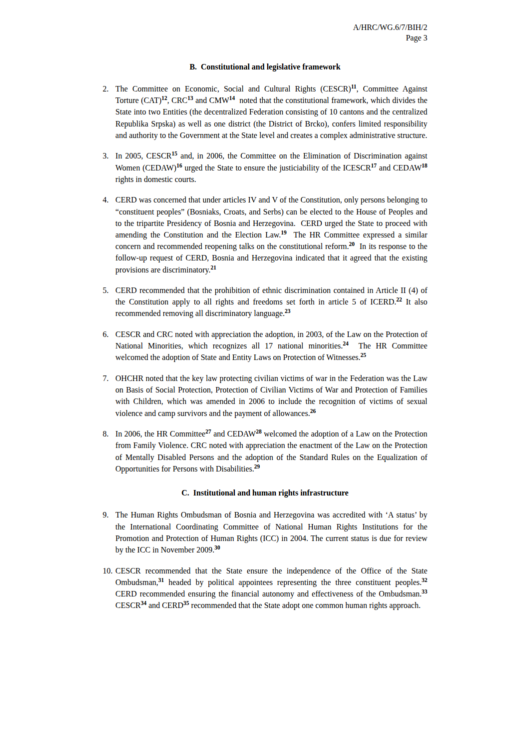A/HRC/WG.6/7/BIH/2
Page 3
B. Constitutional and legislative framework
2. The Committee on Economic, Social and Cultural Rights (CESCR)11, Committee Against Torture (CAT)12, CRC13 and CMW14 noted that the constitutional framework, which divides the State into two Entities (the decentralized Federation consisting of 10 cantons and the centralized Republika Srpska) as well as one district (the District of Brcko), confers limited responsibility and authority to the Government at the State level and creates a complex administrative structure.
3. In 2005, CESCR15 and, in 2006, the Committee on the Elimination of Discrimination against Women (CEDAW)16 urged the State to ensure the justiciability of the ICESCR17 and CEDAW18 rights in domestic courts.
4. CERD was concerned that under articles IV and V of the Constitution, only persons belonging to “constituent peoples” (Bosniaks, Croats, and Serbs) can be elected to the House of Peoples and to the tripartite Presidency of Bosnia and Herzegovina. CERD urged the State to proceed with amending the Constitution and the Election Law.19 The HR Committee expressed a similar concern and recommended reopening talks on the constitutional reform.20 In its response to the follow-up request of CERD, Bosnia and Herzegovina indicated that it agreed that the existing provisions are discriminatory.21
5. CERD recommended that the prohibition of ethnic discrimination contained in Article II (4) of the Constitution apply to all rights and freedoms set forth in article 5 of ICERD.22 It also recommended removing all discriminatory language.23
6. CESCR and CRC noted with appreciation the adoption, in 2003, of the Law on the Protection of National Minorities, which recognizes all 17 national minorities.24 The HR Committee welcomed the adoption of State and Entity Laws on Protection of Witnesses.25
7. OHCHR noted that the key law protecting civilian victims of war in the Federation was the Law on Basis of Social Protection, Protection of Civilian Victims of War and Protection of Families with Children, which was amended in 2006 to include the recognition of victims of sexual violence and camp survivors and the payment of allowances.26
8. In 2006, the HR Committee27 and CEDAW28 welcomed the adoption of a Law on the Protection from Family Violence. CRC noted with appreciation the enactment of the Law on the Protection of Mentally Disabled Persons and the adoption of the Standard Rules on the Equalization of Opportunities for Persons with Disabilities.29
C. Institutional and human rights infrastructure
9. The Human Rights Ombudsman of Bosnia and Herzegovina was accredited with ‘A status’ by the International Coordinating Committee of National Human Rights Institutions for the Promotion and Protection of Human Rights (ICC) in 2004. The current status is due for review by the ICC in November 2009.30
10. CESCR recommended that the State ensure the independence of the Office of the State Ombudsman,31 headed by political appointees representing the three constituent peoples.32 CERD recommended ensuring the financial autonomy and effectiveness of the Ombudsman.33 CESCR34 and CERD35 recommended that the State adopt one common human rights approach.